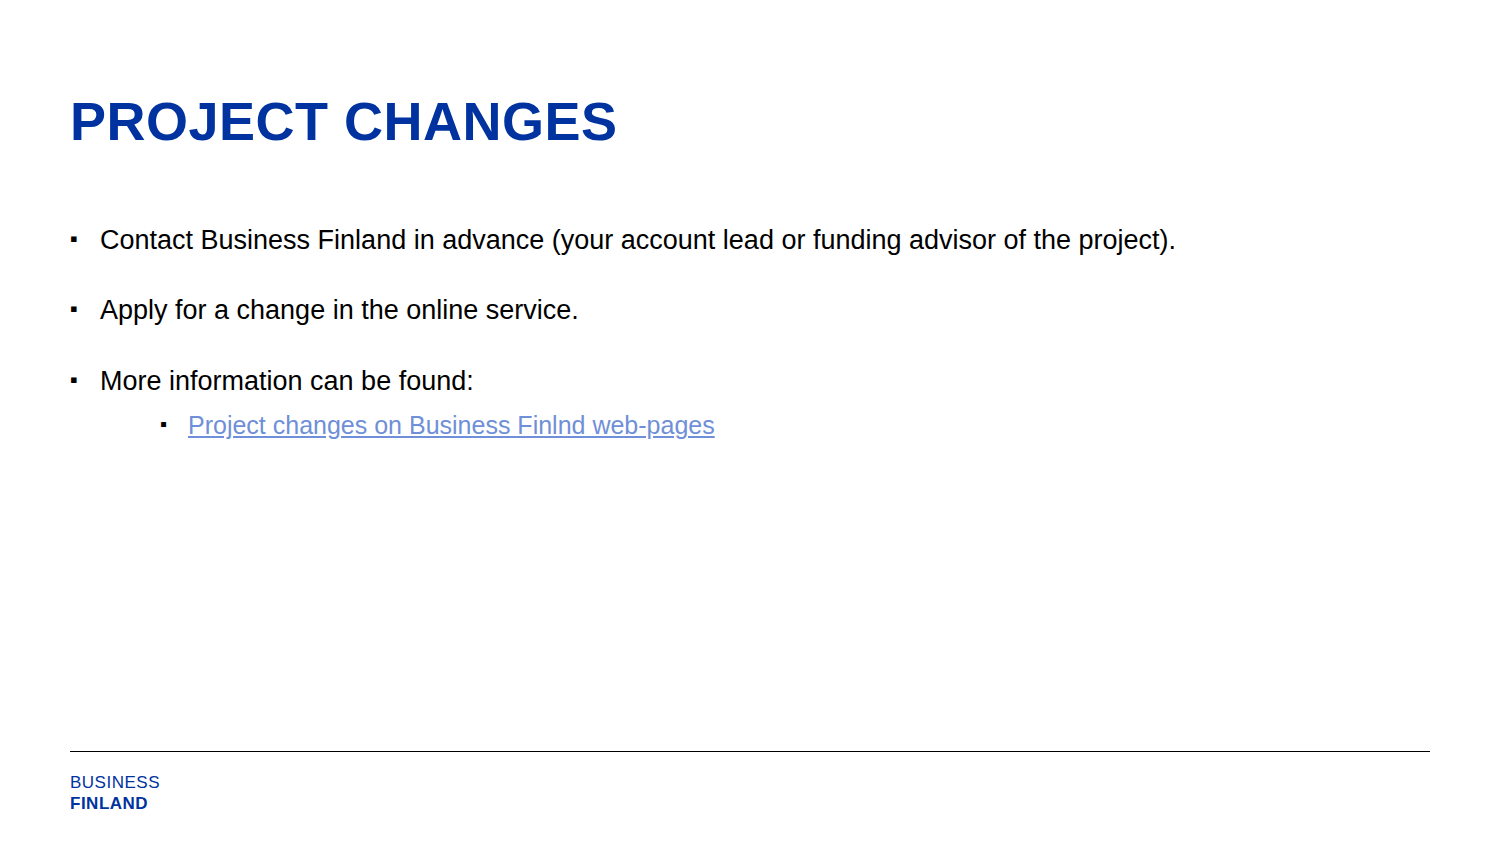PROJECT CHANGES
Contact Business Finland in advance (your account lead or funding advisor of the project).
Apply for a change in the online service.
More information can be found:
Project changes on Business Finlnd web-pages
BUSINESS
FINLAND